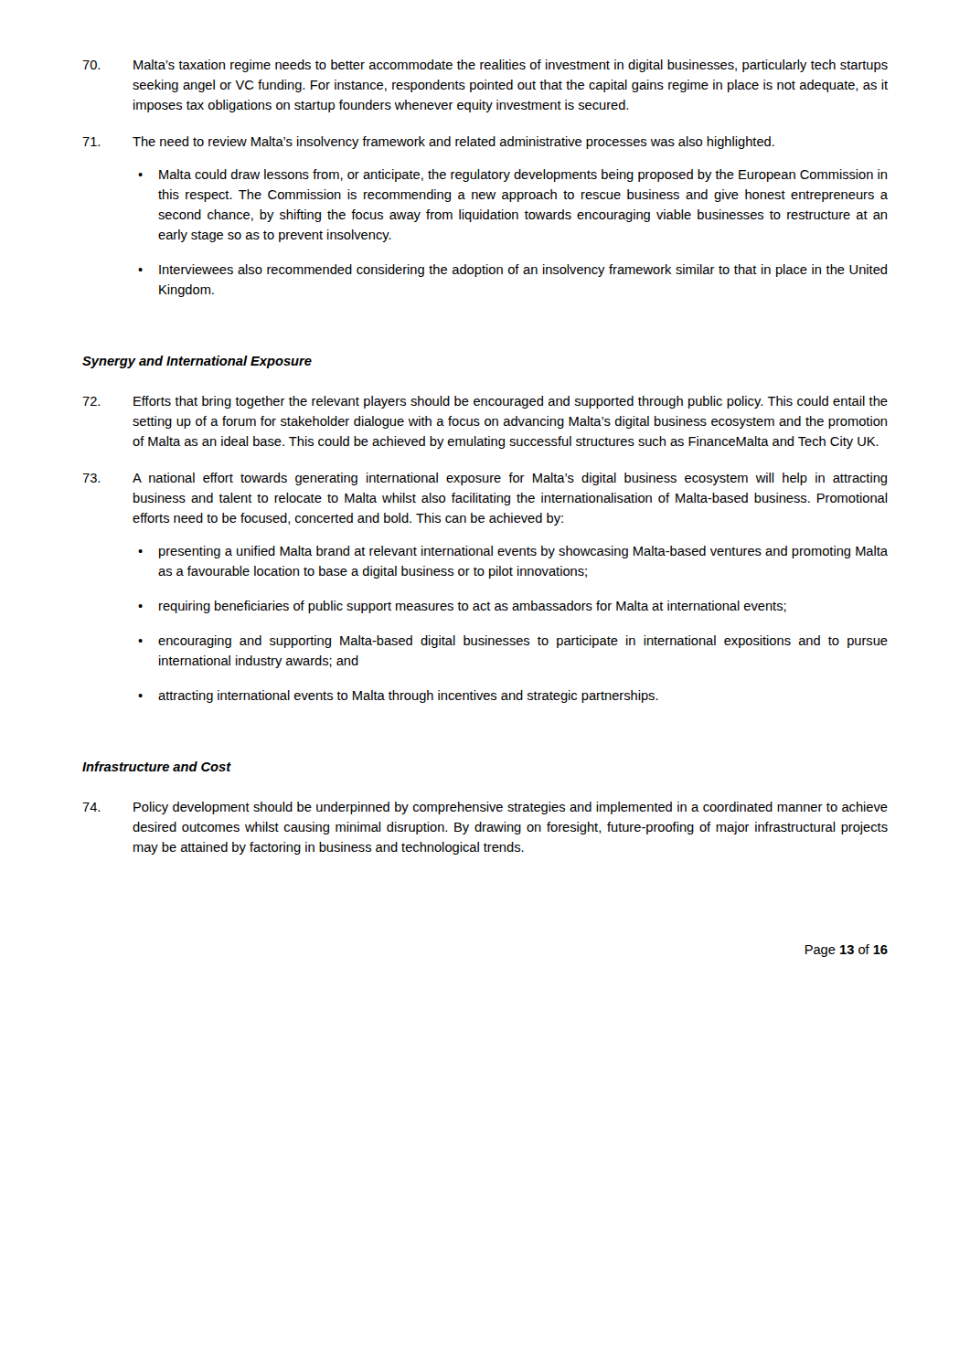70.
Malta’s taxation regime needs to better accommodate the realities of investment in digital businesses, particularly tech startups seeking angel or VC funding. For instance, respondents pointed out that the capital gains regime in place is not adequate, as it imposes tax obligations on startup founders whenever equity investment is secured.
71.
The need to review Malta’s insolvency framework and related administrative processes was also highlighted.
Malta could draw lessons from, or anticipate, the regulatory developments being proposed by the European Commission in this respect. The Commission is recommending a new approach to rescue business and give honest entrepreneurs a second chance, by shifting the focus away from liquidation towards encouraging viable businesses to restructure at an early stage so as to prevent insolvency.
Interviewees also recommended considering the adoption of an insolvency framework similar to that in place in the United Kingdom.
Synergy and International Exposure
72.
Efforts that bring together the relevant players should be encouraged and supported through public policy. This could entail the setting up of a forum for stakeholder dialogue with a focus on advancing Malta’s digital business ecosystem and the promotion of Malta as an ideal base. This could be achieved by emulating successful structures such as FinanceMalta and Tech City UK.
73.
A national effort towards generating international exposure for Malta’s digital business ecosystem will help in attracting business and talent to relocate to Malta whilst also facilitating the internationalisation of Malta-based business. Promotional efforts need to be focused, concerted and bold. This can be achieved by:
presenting a unified Malta brand at relevant international events by showcasing Malta-based ventures and promoting Malta as a favourable location to base a digital business or to pilot innovations;
requiring beneficiaries of public support measures to act as ambassadors for Malta at international events;
encouraging and supporting Malta-based digital businesses to participate in international expositions and to pursue international industry awards; and
attracting international events to Malta through incentives and strategic partnerships.
Infrastructure and Cost
74.
Policy development should be underpinned by comprehensive strategies and implemented in a coordinated manner to achieve desired outcomes whilst causing minimal disruption. By drawing on foresight, future-proofing of major infrastructural projects may be attained by factoring in business and technological trends.
Page 13 of 16